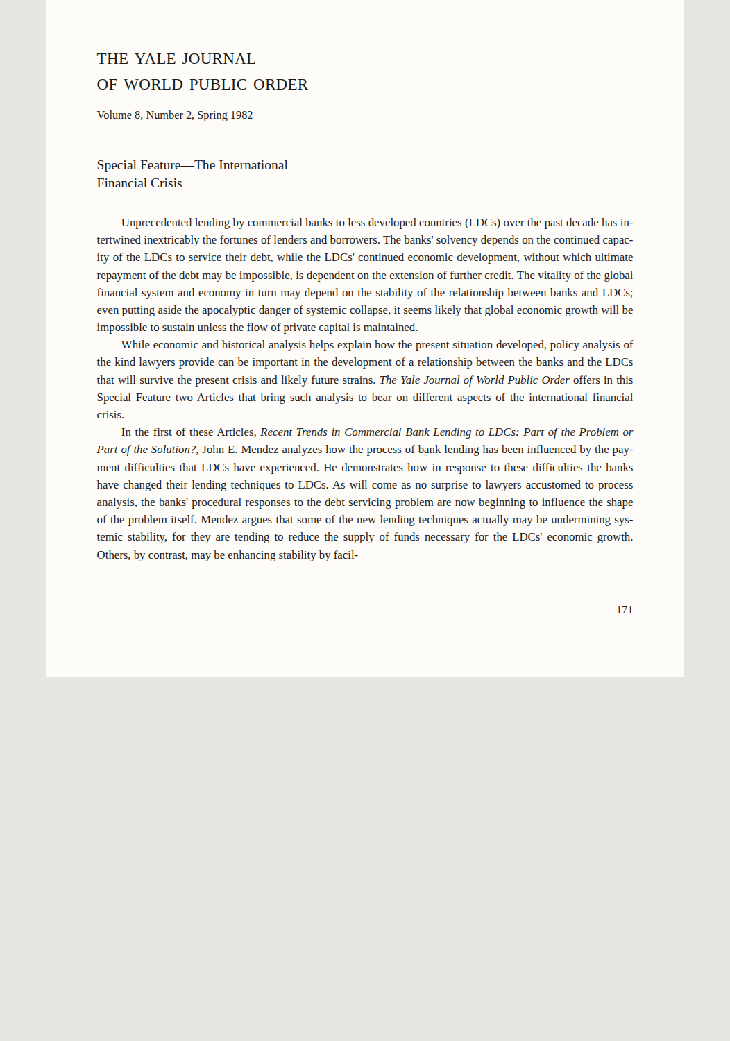The Yale Journal of World Public Order
Volume 8, Number 2, Spring 1982
Special Feature—The International Financial Crisis
Unprecedented lending by commercial banks to less developed countries (LDCs) over the past decade has intertwined inextricably the fortunes of lenders and borrowers. The banks' solvency depends on the continued capacity of the LDCs to service their debt, while the LDCs' continued economic development, without which ultimate repayment of the debt may be impossible, is dependent on the extension of further credit. The vitality of the global financial system and economy in turn may depend on the stability of the relationship between banks and LDCs; even putting aside the apocalyptic danger of systemic collapse, it seems likely that global economic growth will be impossible to sustain unless the flow of private capital is maintained.
While economic and historical analysis helps explain how the present situation developed, policy analysis of the kind lawyers provide can be important in the development of a relationship between the banks and the LDCs that will survive the present crisis and likely future strains. The Yale Journal of World Public Order offers in this Special Feature two Articles that bring such analysis to bear on different aspects of the international financial crisis.
In the first of these Articles, Recent Trends in Commercial Bank Lending to LDCs: Part of the Problem or Part of the Solution?, John E. Mendez analyzes how the process of bank lending has been influenced by the payment difficulties that LDCs have experienced. He demonstrates how in response to these difficulties the banks have changed their lending techniques to LDCs. As will come as no surprise to lawyers accustomed to process analysis, the banks' procedural responses to the debt servicing problem are now beginning to influence the shape of the problem itself. Mendez argues that some of the new lending techniques actually may be undermining systemic stability, for they are tending to reduce the supply of funds necessary for the LDCs' economic growth. Others, by contrast, may be enhancing stability by facil-
171